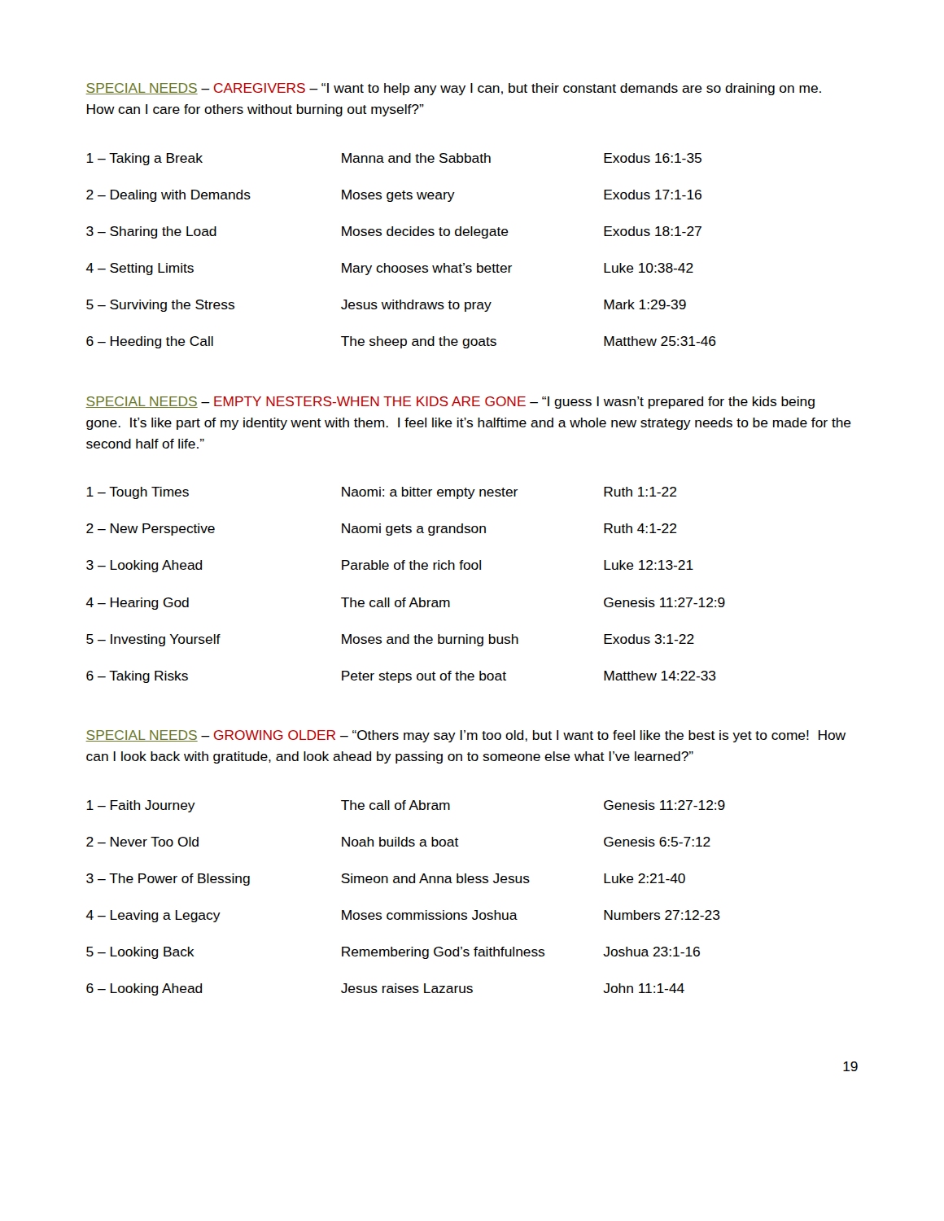SPECIAL NEEDS – CAREGIVERS – “I want to help any way I can, but their constant demands are so draining on me. How can I care for others without burning out myself?”
| 1 – Taking a Break | Manna and the Sabbath | Exodus 16:1-35 |
| 2 – Dealing with Demands | Moses gets weary | Exodus 17:1-16 |
| 3 – Sharing the Load | Moses decides to delegate | Exodus 18:1-27 |
| 4 – Setting Limits | Mary chooses what’s better | Luke 10:38-42 |
| 5 – Surviving the Stress | Jesus withdraws to pray | Mark 1:29-39 |
| 6 – Heeding the Call | The sheep and the goats | Matthew 25:31-46 |
SPECIAL NEEDS – EMPTY NESTERS-WHEN THE KIDS ARE GONE – “I guess I wasn’t prepared for the kids being gone. It’s like part of my identity went with them. I feel like it’s halftime and a whole new strategy needs to be made for the second half of life.”
| 1 – Tough Times | Naomi: a bitter empty nester | Ruth 1:1-22 |
| 2 – New Perspective | Naomi gets a grandson | Ruth 4:1-22 |
| 3 – Looking Ahead | Parable of the rich fool | Luke 12:13-21 |
| 4 – Hearing God | The call of Abram | Genesis 11:27-12:9 |
| 5 – Investing Yourself | Moses and the burning bush | Exodus 3:1-22 |
| 6 – Taking Risks | Peter steps out of the boat | Matthew 14:22-33 |
SPECIAL NEEDS – GROWING OLDER – “Others may say I’m too old, but I want to feel like the best is yet to come! How can I look back with gratitude, and look ahead by passing on to someone else what I’ve learned?”
| 1 – Faith Journey | The call of Abram | Genesis 11:27-12:9 |
| 2 – Never Too Old | Noah builds a boat | Genesis 6:5-7:12 |
| 3 – The Power of Blessing | Simeon and Anna bless Jesus | Luke 2:21-40 |
| 4 – Leaving a Legacy | Moses commissions Joshua | Numbers 27:12-23 |
| 5 – Looking Back | Remembering God’s faithfulness | Joshua 23:1-16 |
| 6 – Looking Ahead | Jesus raises Lazarus | John 11:1-44 |
19